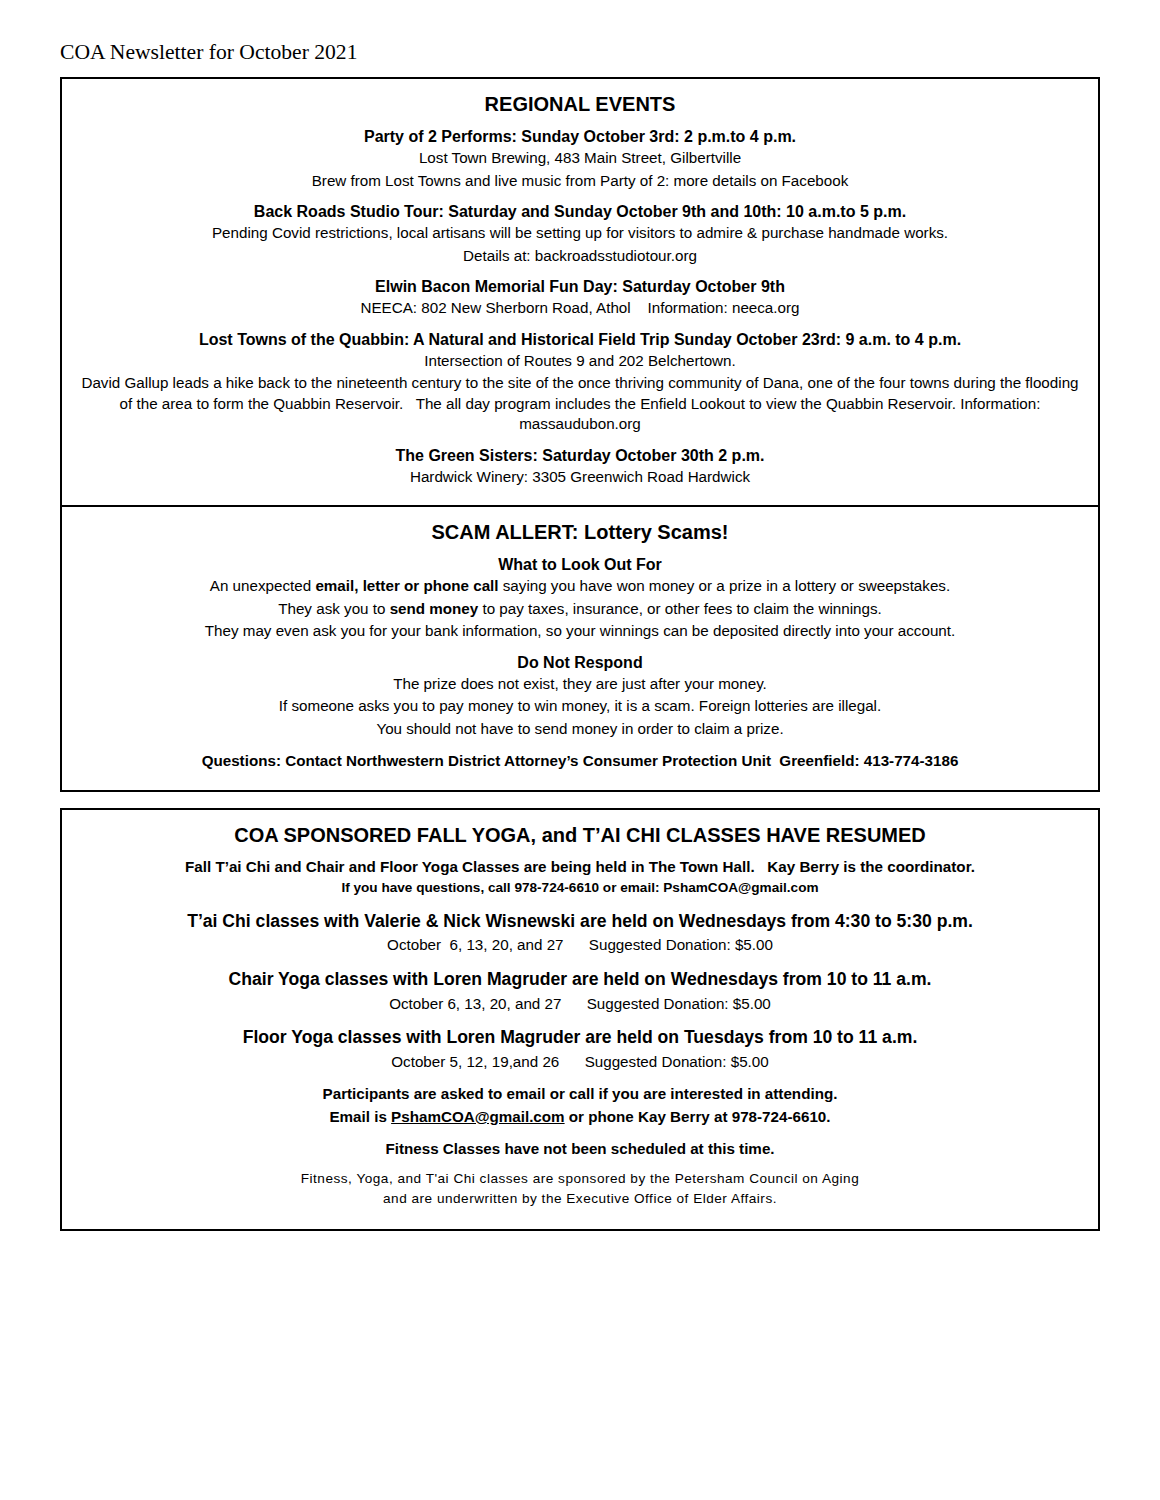COA Newsletter for October 2021
REGIONAL EVENTS
Party of 2 Performs: Sunday October 3rd: 2 p.m.to 4 p.m.
Lost Town Brewing, 483 Main Street, Gilbertville
Brew from Lost Towns and live music from Party of 2: more details on Facebook
Back Roads Studio Tour: Saturday and Sunday October 9th and 10th: 10 a.m.to 5 p.m.
Pending Covid restrictions, local artisans will be setting up for visitors to admire & purchase handmade works.
Details at: backroadsstudiotour.org
Elwin Bacon Memorial Fun Day: Saturday October 9th
NEECA: 802 New Sherborn Road, Athol Information: neeca.org
Lost Towns of the Quabbin: A Natural and Historical Field Trip Sunday October 23rd: 9 a.m. to 4 p.m.
Intersection of Routes 9 and 202 Belchertown.
David Gallup leads a hike back to the nineteenth century to the site of the once thriving community of Dana, one of the four towns during the flooding of the area to form the Quabbin Reservoir. The all day program includes the Enfield Lookout to view the Quabbin Reservoir. Information: massaudubon.org
The Green Sisters: Saturday October 30th 2 p.m.
Hardwick Winery: 3305 Greenwich Road Hardwick
SCAM ALLERT: Lottery Scams!
What to Look Out For
An unexpected email, letter or phone call saying you have won money or a prize in a lottery or sweepstakes.
They ask you to send money to pay taxes, insurance, or other fees to claim the winnings.
They may even ask you for your bank information, so your winnings can be deposited directly into your account.
Do Not Respond
The prize does not exist, they are just after your money.
If someone asks you to pay money to win money, it is a scam. Foreign lotteries are illegal.
You should not have to send money in order to claim a prize.
Questions: Contact Northwestern District Attorney’s Consumer Protection Unit Greenfield: 413-774-3186
COA SPONSORED FALL YOGA, and T’AI CHI CLASSES HAVE RESUMED
Fall T’ai Chi and Chair and Floor Yoga Classes are being held in The Town Hall. Kay Berry is the coordinator.
If you have questions, call 978-724-6610 or email: PshamCOA@gmail.com
T’ai Chi classes with Valerie & Nick Wisnewski are held on Wednesdays from 4:30 to 5:30 p.m.
October 6, 13, 20, and 27 Suggested Donation: $5.00
Chair Yoga classes with Loren Magruder are held on Wednesdays from 10 to 11 a.m.
October 6, 13, 20, and 27 Suggested Donation: $5.00
Floor Yoga classes with Loren Magruder are held on Tuesdays from 10 to 11 a.m.
October 5, 12, 19,and 26 Suggested Donation: $5.00
Participants are asked to email or call if you are interested in attending.
Email is PshamCOA@gmail.com or phone Kay Berry at 978-724-6610.
Fitness Classes have not been scheduled at this time.
Fitness, Yoga, and T'ai Chi classes are sponsored by the Petersham Council on Aging
and are underwritten by the Executive Office of Elder Affairs.